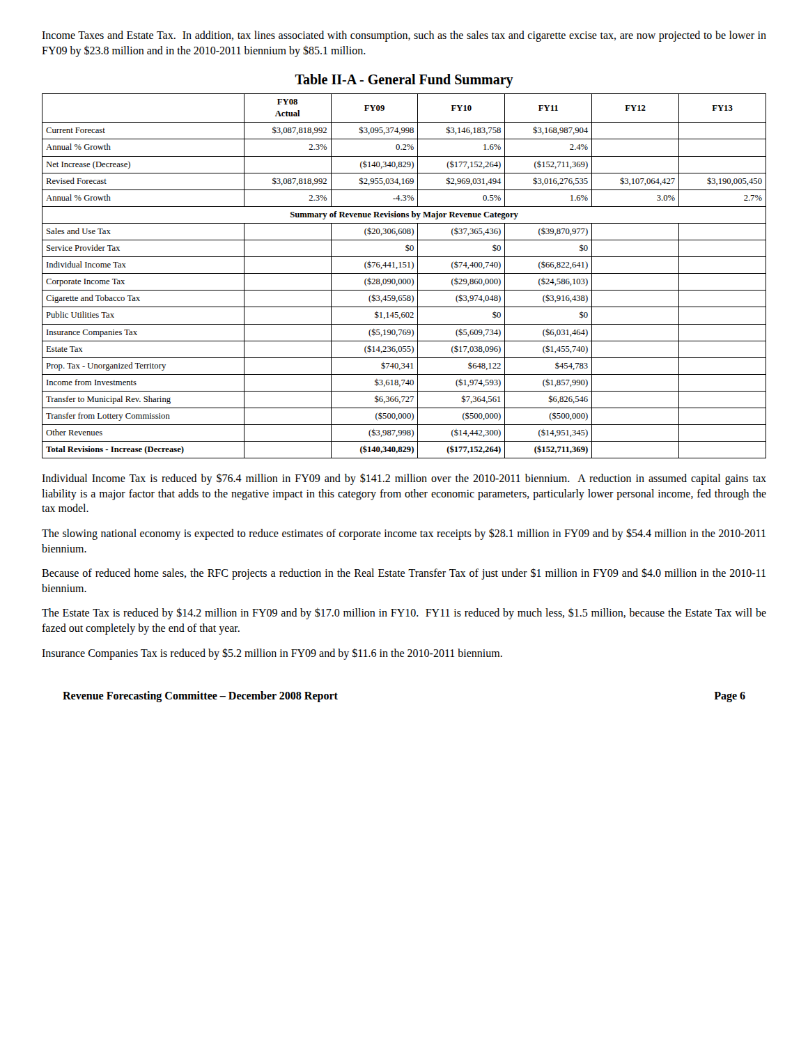Income Taxes and Estate Tax. In addition, tax lines associated with consumption, such as the sales tax and cigarette excise tax, are now projected to be lower in FY09 by $23.8 million and in the 2010-2011 biennium by $85.1 million.
Table II-A - General Fund Summary
| | FY08 Actual | FY09 | FY10 | FY11 | FY12 | FY13 |
| Current Forecast | $3,087,818,992 | $3,095,374,998 | $3,146,183,758 | $3,168,987,904 | | |
| Annual % Growth | 2.3% | 0.2% | 1.6% | 2.4% | | |
| Net Increase (Decrease) | | ($140,340,829) | ($177,152,264) | ($152,711,369) | | |
| Revised Forecast | $3,087,818,992 | $2,955,034,169 | $2,969,031,494 | $3,016,276,535 | $3,107,064,427 | $3,190,005,450 |
| Annual % Growth | 2.3% | -4.3% | 0.5% | 1.6% | 3.0% | 2.7% |
| Summary of Revenue Revisions by Major Revenue Category |
| Sales and Use Tax | | ($20,306,608) | ($37,365,436) | ($39,870,977) | | |
| Service Provider Tax | | $0 | $0 | $0 | | |
| Individual Income Tax | | ($76,441,151) | ($74,400,740) | ($66,822,641) | | |
| Corporate Income Tax | | ($28,090,000) | ($29,860,000) | ($24,586,103) | | |
| Cigarette and Tobacco Tax | | ($3,459,658) | ($3,974,048) | ($3,916,438) | | |
| Public Utilities Tax | | $1,145,602 | $0 | $0 | | |
| Insurance Companies Tax | | ($5,190,769) | ($5,609,734) | ($6,031,464) | | |
| Estate Tax | | ($14,236,055) | ($17,038,096) | ($1,455,740) | | |
| Prop. Tax - Unorganized Territory | | $740,341 | $648,122 | $454,783 | | |
| Income from Investments | | $3,618,740 | ($1,974,593) | ($1,857,990) | | |
| Transfer to Municipal Rev. Sharing | | $6,366,727 | $7,364,561 | $6,826,546 | | |
| Transfer from Lottery Commission | | ($500,000) | ($500,000) | ($500,000) | | |
| Other Revenues | | ($3,987,998) | ($14,442,300) | ($14,951,345) | | |
| Total Revisions - Increase (Decrease) | | ($140,340,829) | ($177,152,264) | ($152,711,369) | | |
Individual Income Tax is reduced by $76.4 million in FY09 and by $141.2 million over the 2010-2011 biennium. A reduction in assumed capital gains tax liability is a major factor that adds to the negative impact in this category from other economic parameters, particularly lower personal income, fed through the tax model.
The slowing national economy is expected to reduce estimates of corporate income tax receipts by $28.1 million in FY09 and by $54.4 million in the 2010-2011 biennium.
Because of reduced home sales, the RFC projects a reduction in the Real Estate Transfer Tax of just under $1 million in FY09 and $4.0 million in the 2010-11 biennium.
The Estate Tax is reduced by $14.2 million in FY09 and by $17.0 million in FY10. FY11 is reduced by much less, $1.5 million, because the Estate Tax will be fazed out completely by the end of that year.
Insurance Companies Tax is reduced by $5.2 million in FY09 and by $11.6 in the 2010-2011 biennium.
Revenue Forecasting Committee – December 2008 Report Page 6